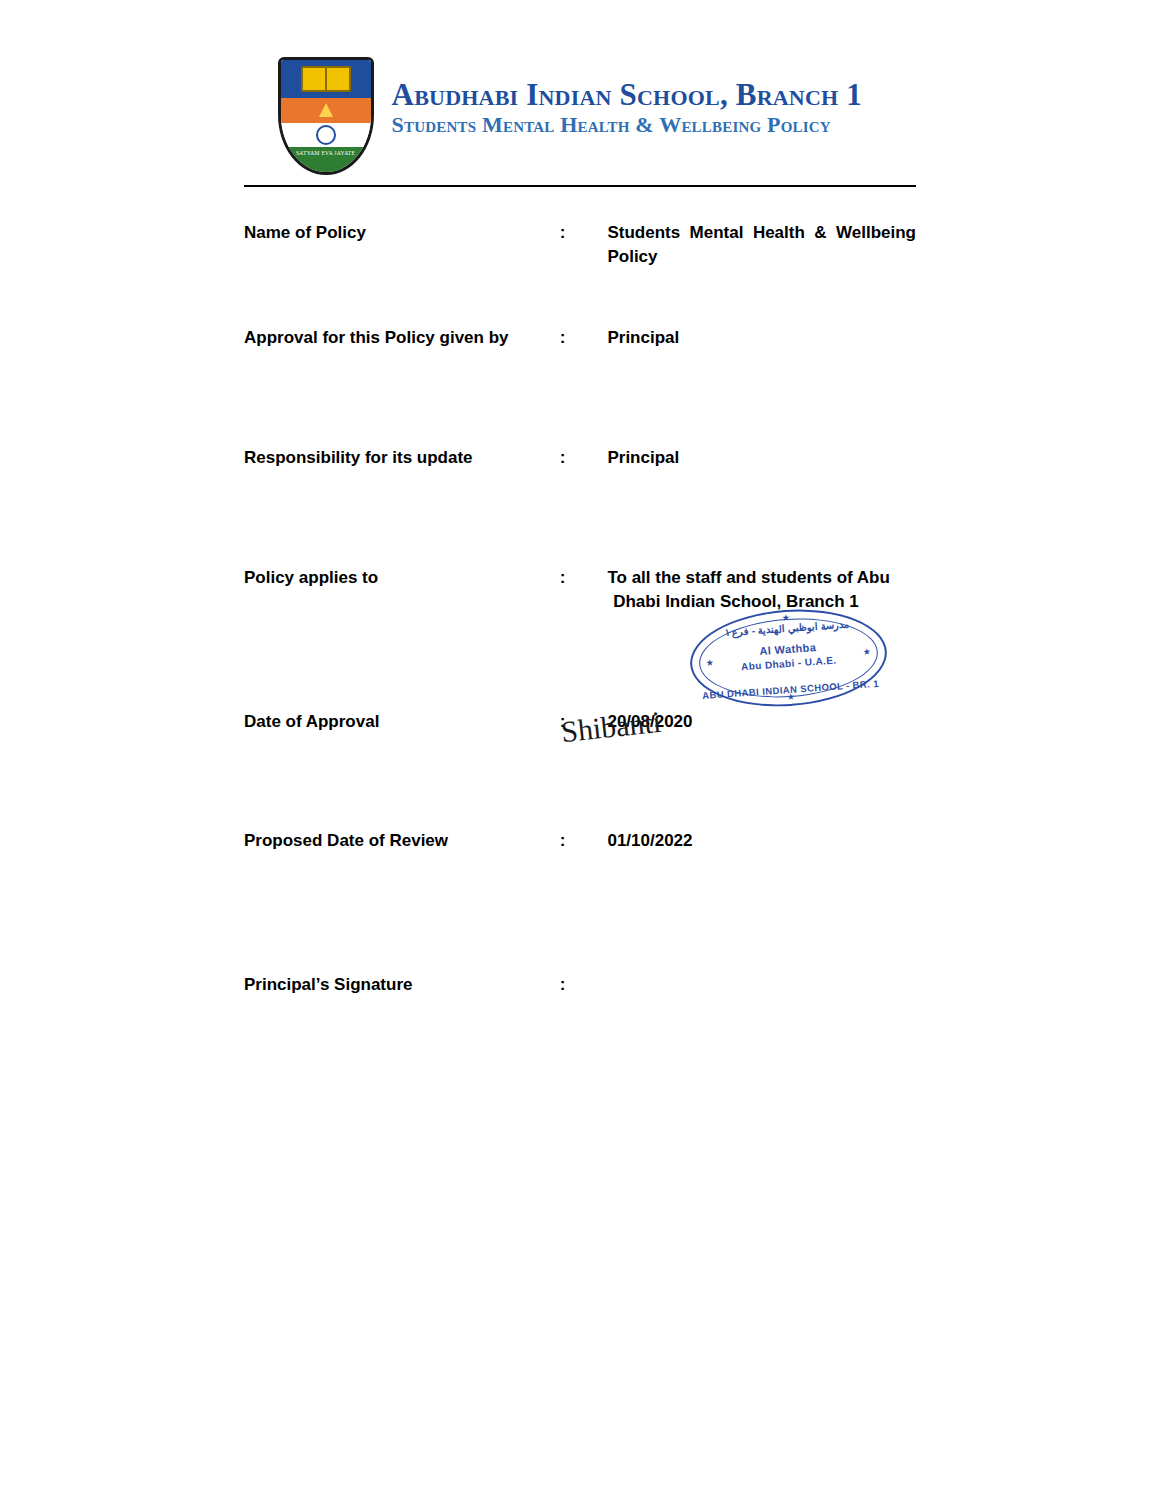SATYAM EVA JAYATE
Abudhabi Indian School, Branch 1
Students Mental Health & Wellbeing Policy
| Name of Policy | : | Students Mental Health & Wellbeing Policy |
| Approval for this Policy given by | : | Principal |
| Responsibility for its update | : | Principal |
| Policy applies to | : | To all the staff and students of Abu Dhabi Indian School, Branch 1 |
| Date of Approval | : | 20/08/2020 |
| Proposed Date of Review | : | 01/10/2022 |
| Principal’s Signature | : | |
مدرسة ابوظبي الهندية - فرع ١ Al Wathba Abu Dhabi - U.A.E. ABU DHABI INDIAN SCHOOL - BR. 1 ★ ★ ★ ★
Shibanti